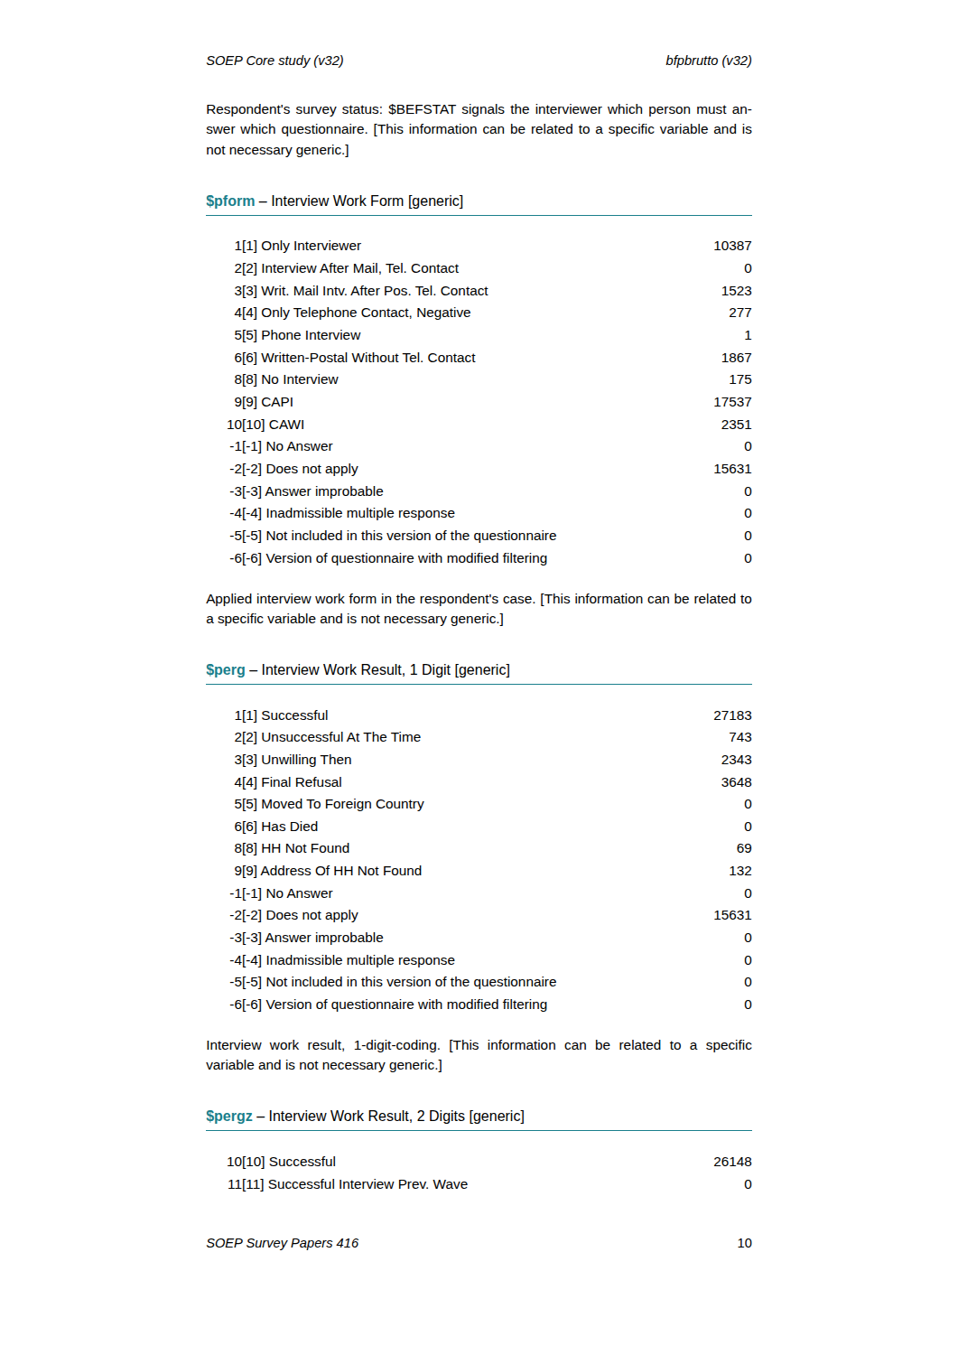SOEP Core study (v32) bfpbrutto (v32)
Respondent's survey status: $BEFSTAT signals the interviewer which person must answer which questionnaire. [This information can be related to a specific variable and is not necessary generic.]
$pform – Interview Work Form [generic]
| 1 | [1] Only Interviewer | 10387 |
| 2 | [2] Interview After Mail, Tel. Contact | 0 |
| 3 | [3] Writ. Mail Intv. After Pos. Tel. Contact | 1523 |
| 4 | [4] Only Telephone Contact, Negative | 277 |
| 5 | [5] Phone Interview | 1 |
| 6 | [6] Written-Postal Without Tel. Contact | 1867 |
| 8 | [8] No Interview | 175 |
| 9 | [9] CAPI | 17537 |
| 10 | [10] CAWI | 2351 |
| -1 | [-1] No Answer | 0 |
| -2 | [-2] Does not apply | 15631 |
| -3 | [-3] Answer improbable | 0 |
| -4 | [-4] Inadmissible multiple response | 0 |
| -5 | [-5] Not included in this version of the questionnaire | 0 |
| -6 | [-6] Version of questionnaire with modified filtering | 0 |
Applied interview work form in the respondent's case. [This information can be related to a specific variable and is not necessary generic.]
$perg – Interview Work Result, 1 Digit [generic]
| 1 | [1] Successful | 27183 |
| 2 | [2] Unsuccessful At The Time | 743 |
| 3 | [3] Unwilling Then | 2343 |
| 4 | [4] Final Refusal | 3648 |
| 5 | [5] Moved To Foreign Country | 0 |
| 6 | [6] Has Died | 0 |
| 8 | [8] HH Not Found | 69 |
| 9 | [9] Address Of HH Not Found | 132 |
| -1 | [-1] No Answer | 0 |
| -2 | [-2] Does not apply | 15631 |
| -3 | [-3] Answer improbable | 0 |
| -4 | [-4] Inadmissible multiple response | 0 |
| -5 | [-5] Not included in this version of the questionnaire | 0 |
| -6 | [-6] Version of questionnaire with modified filtering | 0 |
Interview work result, 1-digit-coding. [This information can be related to a specific variable and is not necessary generic.]
$pergz – Interview Work Result, 2 Digits [generic]
| 10 | [10] Successful | 26148 |
| 11 | [11] Successful Interview Prev. Wave | 0 |
SOEP Survey Papers 416 10